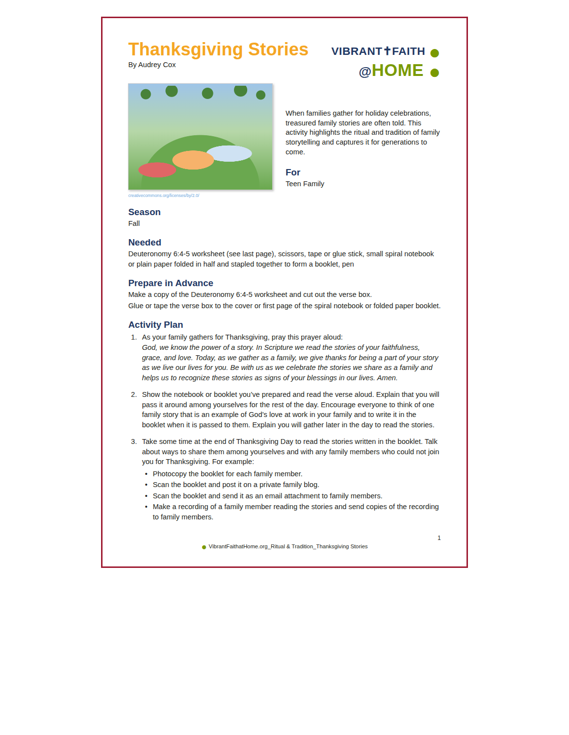Thanksgiving Stories
By Audrey Cox
VIBRANT✝FAITH ●
@HOME ●
creativecommons.org/licenses/by/2.0/
When families gather for holiday celebrations, treasured family stories are often told. This activity highlights the ritual and tradition of family storytelling and captures it for generations to come.
For
Teen Family
Season
Fall
Needed
Deuteronomy 6:4-5 worksheet (see last page), scissors, tape or glue stick, small spiral notebook or plain paper folded in half and stapled together to form a booklet, pen
Prepare in Advance
Make a copy of the Deuteronomy 6:4-5 worksheet and cut out the verse box.
Glue or tape the verse box to the cover or first page of the spiral notebook or folded paper booklet.
Activity Plan
As your family gathers for Thanksgiving, pray this prayer aloud:
God, we know the power of a story. In Scripture we read the stories of your faithfulness, grace, and love. Today, as we gather as a family, we give thanks for being a part of your story as we live our lives for you. Be with us as we celebrate the stories we share as a family and helps us to recognize these stories as signs of your blessings in our lives. Amen.
Show the notebook or booklet you’ve prepared and read the verse aloud. Explain that you will pass it around among yourselves for the rest of the day. Encourage everyone to think of one family story that is an example of God’s love at work in your family and to write it in the booklet when it is passed to them. Explain you will gather later in the day to read the stories.
Take some time at the end of Thanksgiving Day to read the stories written in the booklet. Talk about ways to share them among yourselves and with any family members who could not join you for Thanksgiving. For example:
Photocopy the booklet for each family member.
Scan the booklet and post it on a private family blog.
Scan the booklet and send it as an email attachment to family members.
Make a recording of a family member reading the stories and send copies of the recording to family members.
1
●VibrantFaithatHome.org_Ritual & Tradition_Thanksgiving Stories